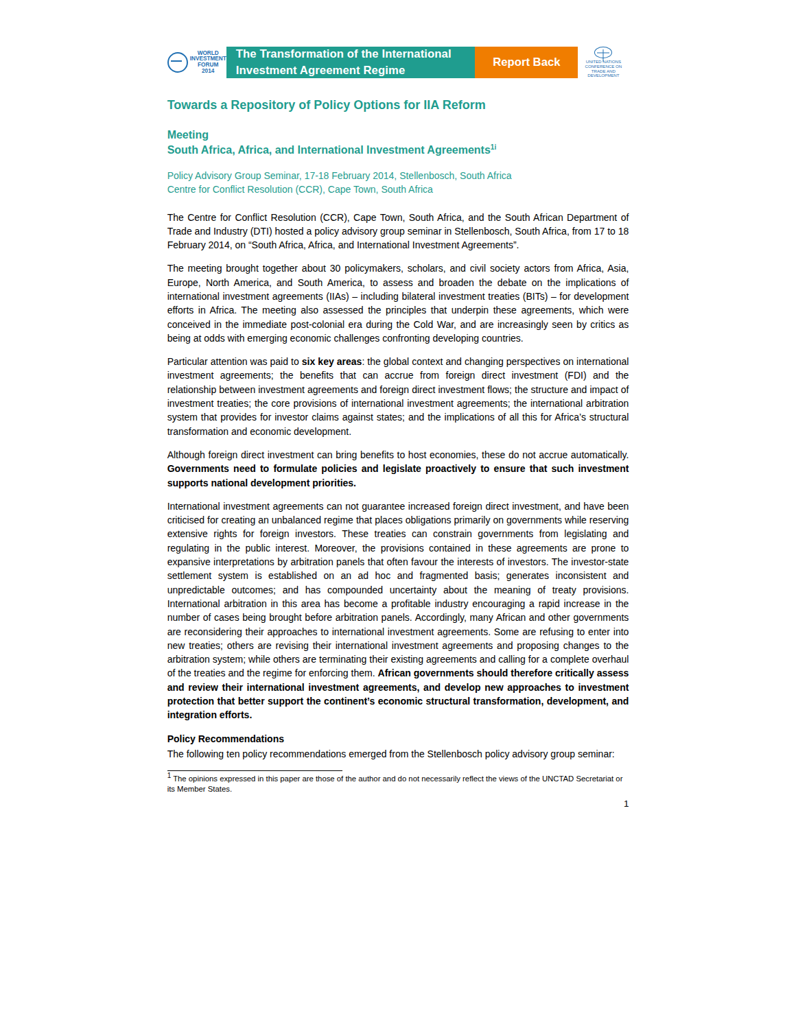WORLD
INVESTMENT
FORUM
2014
The Transformation of the International Investment Agreement Regime
Report Back
UNITED NATIONS
CONFERENCE ON
TRADE AND
DEVELOPMENT
Towards a Repository of Policy Options for IIA Reform
Meeting
South Africa, Africa, and International Investment Agreements1i
Policy Advisory Group Seminar, 17-18 February 2014, Stellenbosch, South Africa
Centre for Conflict Resolution (CCR), Cape Town, South Africa
The Centre for Conflict Resolution (CCR), Cape Town, South Africa, and the South African Department of Trade and Industry (DTI) hosted a policy advisory group seminar in Stellenbosch, South Africa, from 17 to 18 February 2014, on “South Africa, Africa, and International Investment Agreements”.
The meeting brought together about 30 policymakers, scholars, and civil society actors from Africa, Asia, Europe, North America, and South America, to assess and broaden the debate on the implications of international investment agreements (IIAs) – including bilateral investment treaties (BITs) – for development efforts in Africa. The meeting also assessed the principles that underpin these agreements, which were conceived in the immediate post-colonial era during the Cold War, and are increasingly seen by critics as being at odds with emerging economic challenges confronting developing countries.
Particular attention was paid to six key areas: the global context and changing perspectives on international investment agreements; the benefits that can accrue from foreign direct investment (FDI) and the relationship between investment agreements and foreign direct investment flows; the structure and impact of investment treaties; the core provisions of international investment agreements; the international arbitration system that provides for investor claims against states; and the implications of all this for Africa’s structural transformation and economic development.
Although foreign direct investment can bring benefits to host economies, these do not accrue automatically. Governments need to formulate policies and legislate proactively to ensure that such investment supports national development priorities.
International investment agreements can not guarantee increased foreign direct investment, and have been criticised for creating an unbalanced regime that places obligations primarily on governments while reserving extensive rights for foreign investors. These treaties can constrain governments from legislating and regulating in the public interest. Moreover, the provisions contained in these agreements are prone to expansive interpretations by arbitration panels that often favour the interests of investors. The investor-state settlement system is established on an ad hoc and fragmented basis; generates inconsistent and unpredictable outcomes; and has compounded uncertainty about the meaning of treaty provisions. International arbitration in this area has become a profitable industry encouraging a rapid increase in the number of cases being brought before arbitration panels. Accordingly, many African and other governments are reconsidering their approaches to international investment agreements. Some are refusing to enter into new treaties; others are revising their international investment agreements and proposing changes to the arbitration system; while others are terminating their existing agreements and calling for a complete overhaul of the treaties and the regime for enforcing them. African governments should therefore critically assess and review their international investment agreements, and develop new approaches to investment protection that better support the continent’s economic structural transformation, development, and integration efforts.
Policy Recommendations
The following ten policy recommendations emerged from the Stellenbosch policy advisory group seminar:
1 The opinions expressed in this paper are those of the author and do not necessarily reflect the views of the UNCTAD Secretariat or its Member States.
1